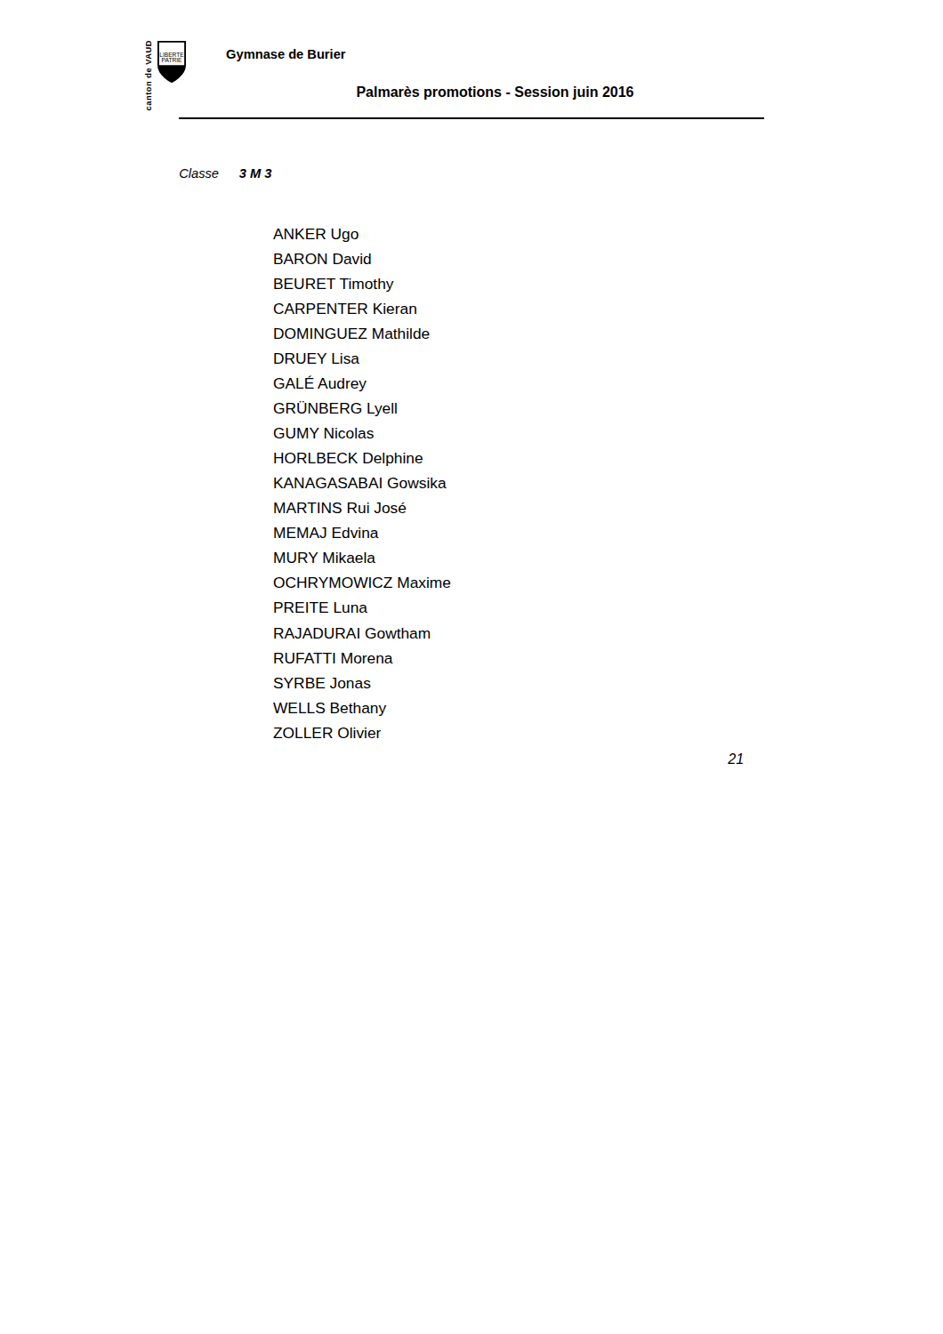canton de VAUD LIBERTE PATRIE
Gymnase de Burier
Palmarès promotions - Session juin 2016
Classe 3 M 3
ANKER Ugo
BARON David
BEURET Timothy
CARPENTER Kieran
DOMINGUEZ Mathilde
DRUEY Lisa
GALÉ Audrey
GRÜNBERG Lyell
GUMY Nicolas
HORLBECK Delphine
KANAGASABAI Gowsika
MARTINS Rui José
MEMAJ Edvina
MURY Mikaela
OCHRYMOWICZ Maxime
PREITE Luna
RAJADURAI Gowtham
RUFATTI Morena
SYRBE Jonas
WELLS Bethany
ZOLLER Olivier
21